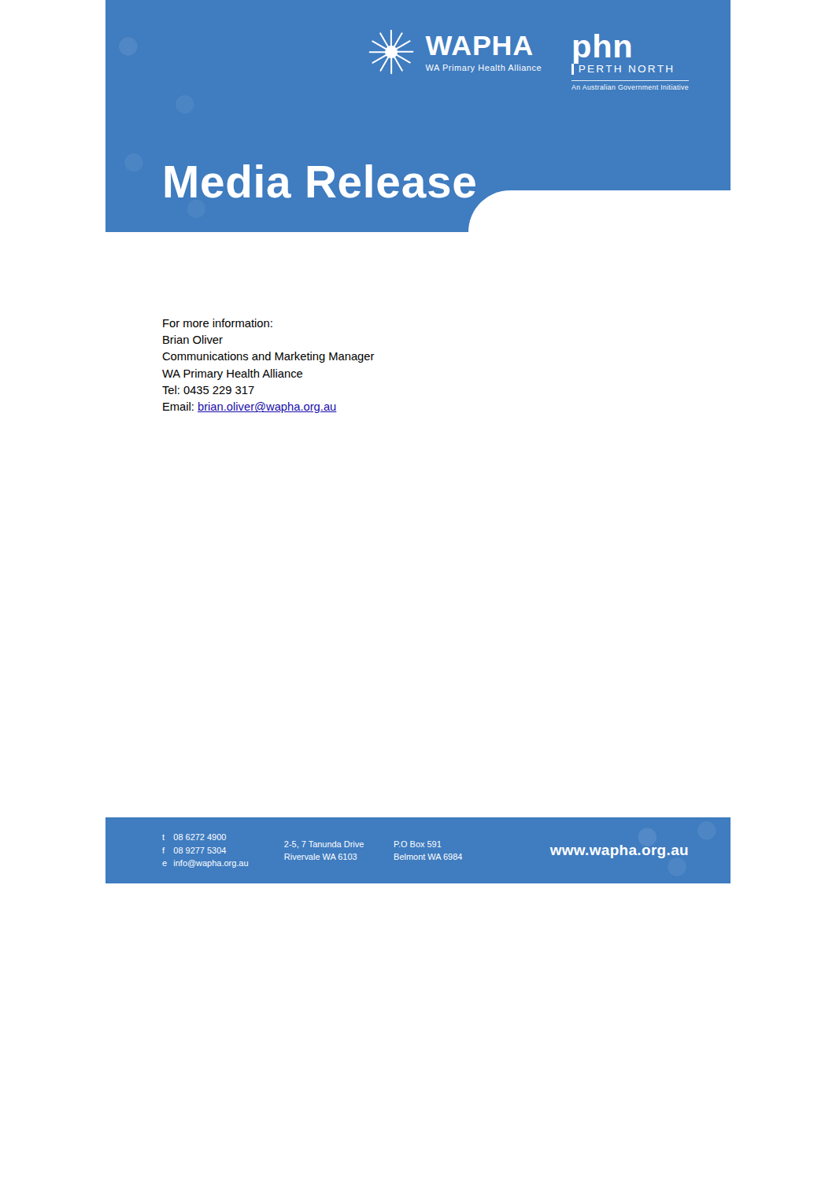WAPHA WA Primary Health Alliance
phn PERTH NORTH An Australian Government Initiative
Media Release
For more information:
Brian Oliver
Communications and Marketing Manager
WA Primary Health Alliance
Tel: 0435 229 317
Email: brian.oliver@wapha.org.au
t 08 6272 4900
f 08 9277 5304
e info@wapha.org.au
2-5, 7 Tanunda Drive
Rivervale WA 6103
P.O Box 591
Belmont WA 6984
www.wapha.org.au